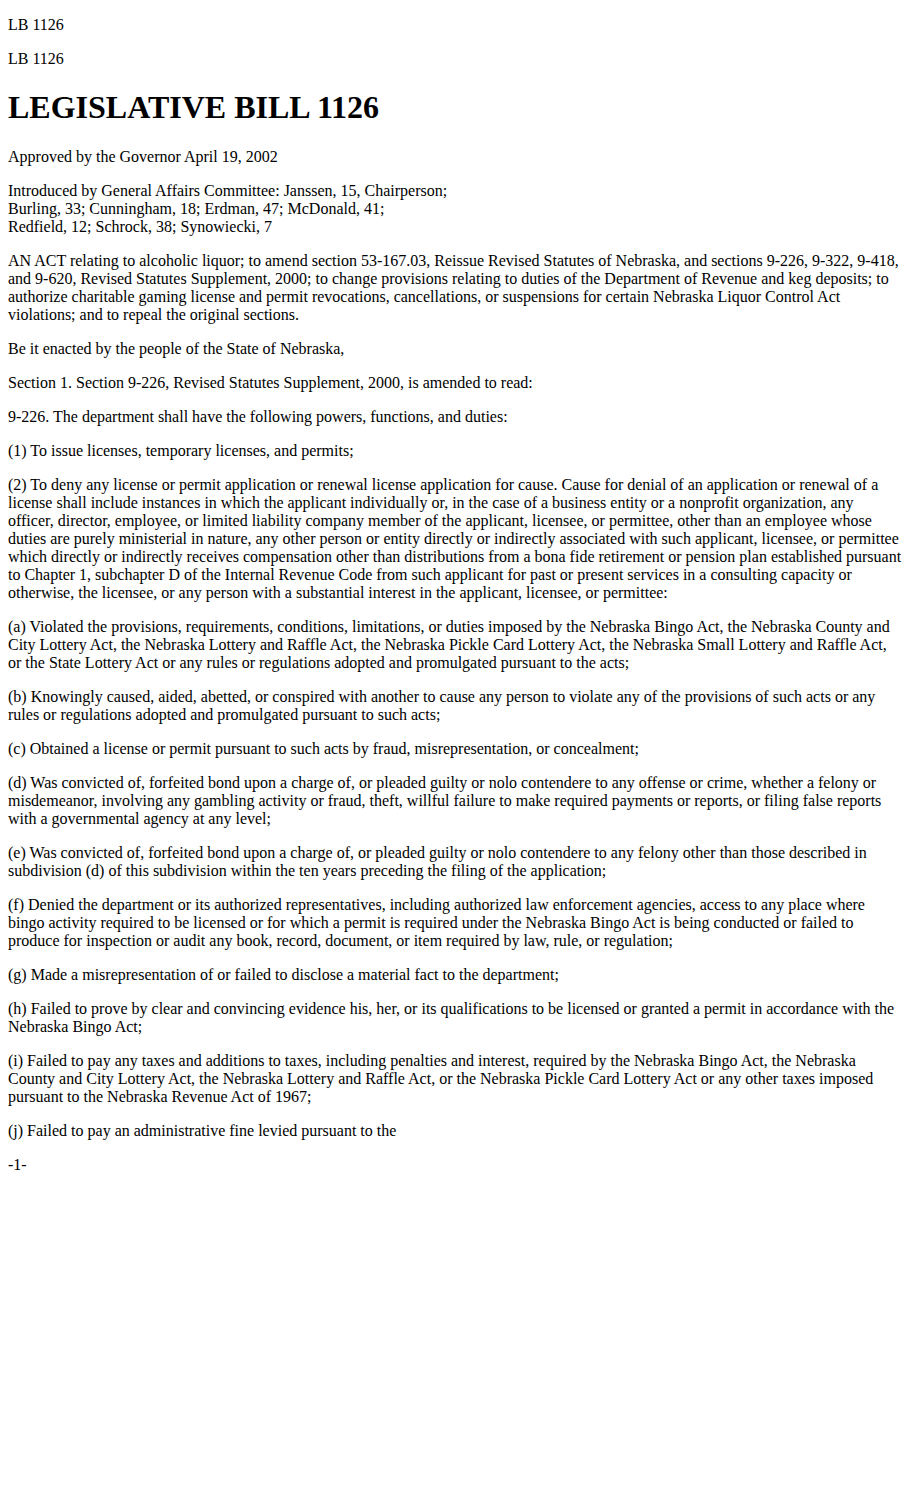LB 1126
LB 1126
LEGISLATIVE BILL 1126
Approved by the Governor April 19, 2002
Introduced by General Affairs Committee: Janssen, 15, Chairperson;
Burling, 33; Cunningham, 18; Erdman, 47; McDonald, 41;
Redfield, 12; Schrock, 38; Synowiecki, 7
AN ACT relating to alcoholic liquor; to amend section 53-167.03, Reissue Revised Statutes of Nebraska, and sections 9-226, 9-322, 9-418, and 9-620, Revised Statutes Supplement, 2000; to change provisions relating to duties of the Department of Revenue and keg deposits; to authorize charitable gaming license and permit revocations, cancellations, or suspensions for certain Nebraska Liquor Control Act violations; and to repeal the original sections.
Be it enacted by the people of the State of Nebraska,
Section 1. Section 9-226, Revised Statutes Supplement, 2000, is amended to read:
9-226. The department shall have the following powers, functions, and duties:
(1) To issue licenses, temporary licenses, and permits;
(2) To deny any license or permit application or renewal license application for cause. Cause for denial of an application or renewal of a license shall include instances in which the applicant individually or, in the case of a business entity or a nonprofit organization, any officer, director, employee, or limited liability company member of the applicant, licensee, or permittee, other than an employee whose duties are purely ministerial in nature, any other person or entity directly or indirectly associated with such applicant, licensee, or permittee which directly or indirectly receives compensation other than distributions from a bona fide retirement or pension plan established pursuant to Chapter 1, subchapter D of the Internal Revenue Code from such applicant for past or present services in a consulting capacity or otherwise, the licensee, or any person with a substantial interest in the applicant, licensee, or permittee:
(a) Violated the provisions, requirements, conditions, limitations, or duties imposed by the Nebraska Bingo Act, the Nebraska County and City Lottery Act, the Nebraska Lottery and Raffle Act, the Nebraska Pickle Card Lottery Act, the Nebraska Small Lottery and Raffle Act, or the State Lottery Act or any rules or regulations adopted and promulgated pursuant to the acts;
(b) Knowingly caused, aided, abetted, or conspired with another to cause any person to violate any of the provisions of such acts or any rules or regulations adopted and promulgated pursuant to such acts;
(c) Obtained a license or permit pursuant to such acts by fraud, misrepresentation, or concealment;
(d) Was convicted of, forfeited bond upon a charge of, or pleaded guilty or nolo contendere to any offense or crime, whether a felony or misdemeanor, involving any gambling activity or fraud, theft, willful failure to make required payments or reports, or filing false reports with a governmental agency at any level;
(e) Was convicted of, forfeited bond upon a charge of, or pleaded guilty or nolo contendere to any felony other than those described in subdivision (d) of this subdivision within the ten years preceding the filing of the application;
(f) Denied the department or its authorized representatives, including authorized law enforcement agencies, access to any place where bingo activity required to be licensed or for which a permit is required under the Nebraska Bingo Act is being conducted or failed to produce for inspection or audit any book, record, document, or item required by law, rule, or regulation;
(g) Made a misrepresentation of or failed to disclose a material fact to the department;
(h) Failed to prove by clear and convincing evidence his, her, or its qualifications to be licensed or granted a permit in accordance with the Nebraska Bingo Act;
(i) Failed to pay any taxes and additions to taxes, including penalties and interest, required by the Nebraska Bingo Act, the Nebraska County and City Lottery Act, the Nebraska Lottery and Raffle Act, or the Nebraska Pickle Card Lottery Act or any other taxes imposed pursuant to the Nebraska Revenue Act of 1967;
(j) Failed to pay an administrative fine levied pursuant to the
-1-